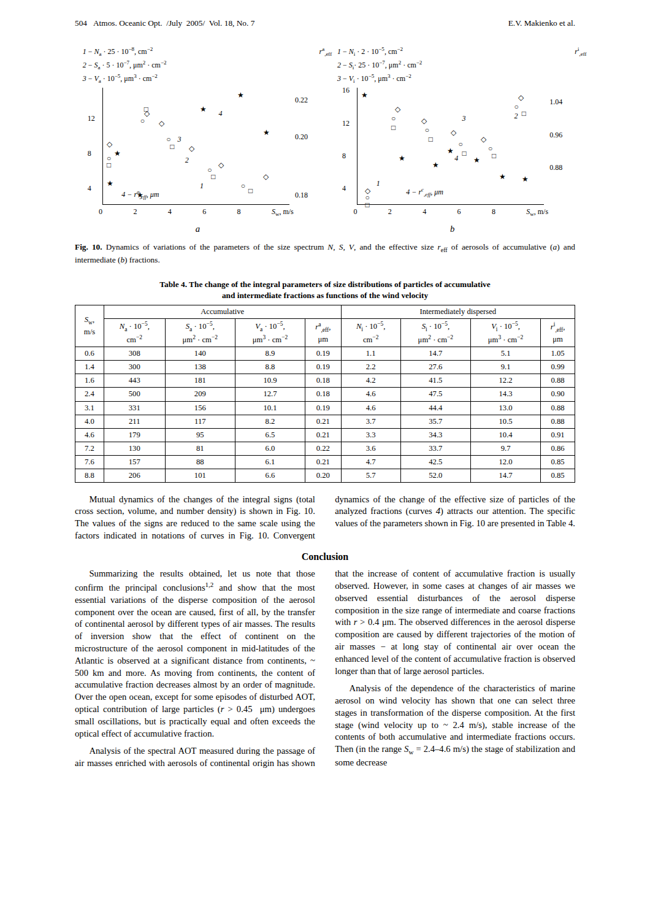504 Atmos. Oceanic Opt. /July 2005/ Vol. 18, No. 7
E.V. Makienko et al.
1 − Na · 25 · 10−8, cm−2
2 − Sa · 5 · 10−7, μm2 · cm−2
3 − Va · 10−5, μm3 · cm−2
ra,eff
12 8 4 0.22 0.20 0.18 4 3 2 1 4 − ra,eff, μm ★ ★ ★ ★ ★ ★ ◇ ◇ ◇ ◇ ◇ ◇ ○ ○ ○ ○ ○ □ □ □ □ □
02468 Sw, m/s
a
1 − Ni · 2 · 10−5, cm−2
2 − Si· 25 · 10−7, μm2 · cm−2
3 − Vi · 10−5, μm3 · cm−2
ri,eff
16 12 8 4 1.04 0.96 0.88 3 2 1 4 4 − rc,eff, μm ★ ★ ★ ★ ★ ★ ★ ◇ ◇ ◇ ◇ ◇ ◇ ○ ○ ○ ○ ○ ○ □ □ □ □ □ □
02468 Sw, m/s
b
Fig. 10. Dynamics of variations of the parameters of the size spectrum N, S, V, and the effective size reff of aerosols of accumulative (a) and intermediate (b) fractions.
Table 4. The change of the integral parameters of size distributions of particles of accumulative and intermediate fractions as functions of the wind velocity
| S w , m/s | Accumulative | Intermediately dispersed |
| --- | --- | --- |
| N a · 10 −5 , cm −2 | S a · 10 −5 , μm 2 · cm −2 | V a · 10 −5 , μm 3 · cm −2 | r a ,eff , μm | N i · 10 −5 , cm −2 | S i · 10 −5 , μm 2 · cm −2 | V i · 10 −5 , μm 3 · cm −2 | r i ,eff , μm |
| 0.6 | 308 | 140 | 8.9 | 0.19 | 1.1 | 14.7 | 5.1 | 1.05 |
| 1.4 | 300 | 138 | 8.8 | 0.19 | 2.2 | 27.6 | 9.1 | 0.99 |
| 1.6 | 443 | 181 | 10.9 | 0.18 | 4.2 | 41.5 | 12.2 | 0.88 |
| 2.4 | 500 | 209 | 12.7 | 0.18 | 4.6 | 47.5 | 14.3 | 0.90 |
| 3.1 | 331 | 156 | 10.1 | 0.19 | 4.6 | 44.4 | 13.0 | 0.88 |
| 4.0 | 211 | 117 | 8.2 | 0.21 | 3.7 | 35.7 | 10.5 | 0.88 |
| 4.6 | 179 | 95 | 6.5 | 0.21 | 3.3 | 34.3 | 10.4 | 0.91 |
| 7.2 | 130 | 81 | 6.0 | 0.22 | 3.6 | 33.7 | 9.7 | 0.86 |
| 7.6 | 157 | 88 | 6.1 | 0.21 | 4.7 | 42.5 | 12.0 | 0.85 |
| 8.8 | 206 | 101 | 6.6 | 0.20 | 5.7 | 52.0 | 14.7 | 0.85 |
Mutual dynamics of the changes of the integral signs (total cross section, volume, and number density) is shown in Fig. 10. The values of the signs are reduced to the same scale using the factors indicated in notations of curves in Fig. 10. Convergent dynamics of the change of the effective size of particles of the analyzed fractions (curves 4) attracts our attention. The specific values of the parameters shown in Fig. 10 are presented in Table 4.
Conclusion
Summarizing the results obtained, let us note that those confirm the principal conclusions1,2 and show that the most essential variations of the disperse composition of the aerosol component over the ocean are caused, first of all, by the transfer of continental aerosol by different types of air masses. The results of inversion show that the effect of continent on the microstructure of the aerosol component in mid-latitudes of the Atlantic is observed at a significant distance from continents, ~ 500 km and more. As moving from continents, the content of accumulative fraction decreases almost by an order of magnitude. Over the open ocean, except for some episodes of disturbed AOT, optical contribution of large particles (r > 0.45 μm) undergoes small oscillations, but is practically equal and often exceeds the optical effect of accumulative fraction.
Analysis of the spectral AOT measured during the passage of air masses enriched with aerosols of continental origin has shown that the increase of content of accumulative fraction is usually observed. However, in some cases at changes of air masses we observed essential disturbances of the aerosol disperse composition in the size range of intermediate and coarse fractions with r > 0.4 μm. The observed differences in the aerosol disperse composition are caused by different trajectories of the motion of air masses − at long stay of continental air over ocean the enhanced level of the content of accumulative fraction is observed longer than that of large aerosol particles.
Analysis of the dependence of the characteristics of marine aerosol on wind velocity has shown that one can select three stages in transformation of the disperse composition. At the first stage (wind velocity up to ~ 2.4 m/s), stable increase of the contents of both accumulative and intermediate fractions occurs. Then (in the range Sw = 2.4–4.6 m/s) the stage of stabilization and some decrease